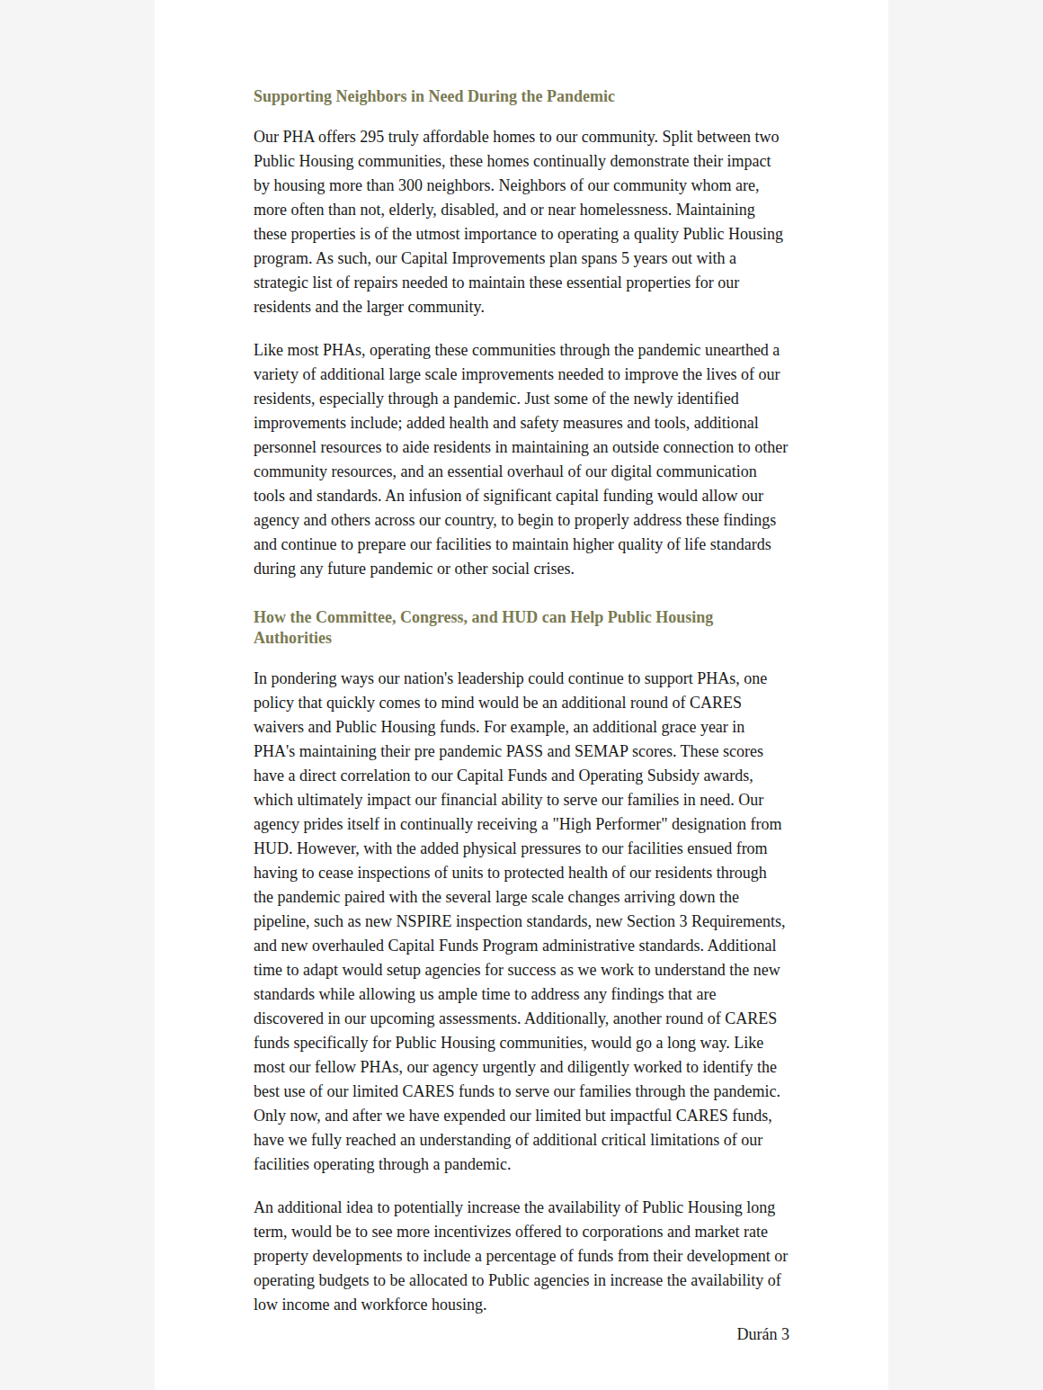Supporting Neighbors in Need During the Pandemic
Our PHA offers 295 truly affordable homes to our community. Split between two Public Housing communities, these homes continually demonstrate their impact by housing more than 300 neighbors. Neighbors of our community whom are, more often than not, elderly, disabled, and or near homelessness. Maintaining these properties is of the utmost importance to operating a quality Public Housing program. As such, our Capital Improvements plan spans 5 years out with a strategic list of repairs needed to maintain these essential properties for our residents and the larger community.
Like most PHAs, operating these communities through the pandemic unearthed a variety of additional large scale improvements needed to improve the lives of our residents, especially through a pandemic. Just some of the newly identified improvements include; added health and safety measures and tools, additional personnel resources to aide residents in maintaining an outside connection to other community resources, and an essential overhaul of our digital communication tools and standards. An infusion of significant capital funding would allow our agency and others across our country, to begin to properly address these findings and continue to prepare our facilities to maintain higher quality of life standards during any future pandemic or other social crises.
How the Committee, Congress, and HUD can Help Public Housing Authorities
In pondering ways our nation's leadership could continue to support PHAs, one policy that quickly comes to mind would be an additional round of CARES waivers and Public Housing funds. For example, an additional grace year in PHA's maintaining their pre pandemic PASS and SEMAP scores. These scores have a direct correlation to our Capital Funds and Operating Subsidy awards, which ultimately impact our financial ability to serve our families in need. Our agency prides itself in continually receiving a "High Performer" designation from HUD. However, with the added physical pressures to our facilities ensued from having to cease inspections of units to protected health of our residents through the pandemic paired with the several large scale changes arriving down the pipeline, such as new NSPIRE inspection standards, new Section 3 Requirements, and new overhauled Capital Funds Program administrative standards. Additional time to adapt would setup agencies for success as we work to understand the new standards while allowing us ample time to address any findings that are discovered in our upcoming assessments. Additionally, another round of CARES funds specifically for Public Housing communities, would go a long way. Like most our fellow PHAs, our agency urgently and diligently worked to identify the best use of our limited CARES funds to serve our families through the pandemic. Only now, and after we have expended our limited but impactful CARES funds, have we fully reached an understanding of additional critical limitations of our facilities operating through a pandemic.
An additional idea to potentially increase the availability of Public Housing long term, would be to see more incentivizes offered to corporations and market rate property developments to include a percentage of funds from their development or operating budgets to be allocated to Public agencies in increase the availability of low income and workforce housing.
Durán 3